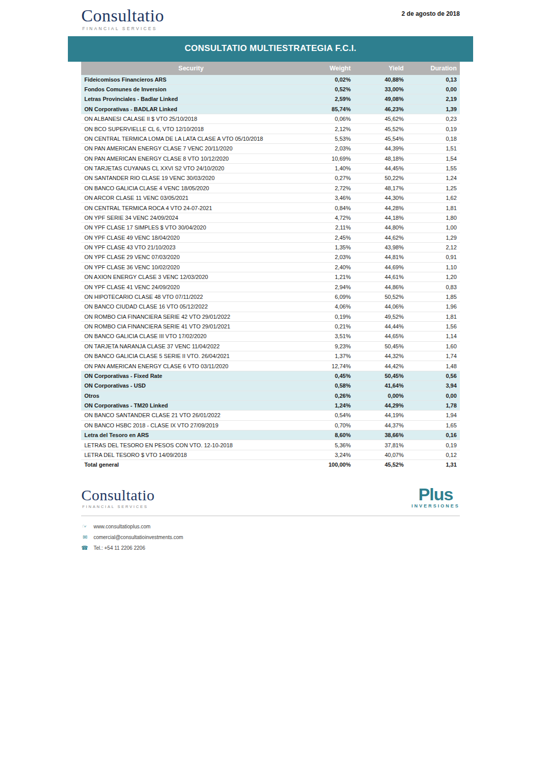Consultatio FINANCIAL SERVICES
2 de agosto de 2018
CONSULTATIO MULTIESTRATEGIA F.C.I.
| Security | Weight | Yield | Duration |
| --- | --- | --- | --- |
| Fideicomisos Financieros ARS | 0,02% | 40,88% | 0,13 |
| Fondos Comunes de Inversion | 0,52% | 33,00% | 0,00 |
| Letras Provinciales - Badlar Linked | 2,59% | 49,08% | 2,19 |
| ON Corporativas - BADLAR Linked | 85,74% | 46,23% | 1,39 |
| ON ALBANESI CALASE II $ VTO 25/10/2018 | 0,06% | 45,62% | 0,23 |
| ON BCO SUPERVIELLE CL 6, VTO 12/10/2018 | 2,12% | 45,52% | 0,19 |
| ON CENTRAL TERMICA LOMA DE LA LATA CLASE A VTO 05/10/2018 | 5,53% | 45,54% | 0,18 |
| ON PAN AMERICAN ENERGY CLASE 7 VENC 20/11/2020 | 2,03% | 44,39% | 1,51 |
| ON PAN AMERICAN ENERGY CLASE 8 VTO 10/12/2020 | 10,69% | 48,18% | 1,54 |
| ON TARJETAS CUYANAS CL XXVI S2 VTO 24/10/2020 | 1,40% | 44,45% | 1,55 |
| ON SANTANDER RIO CLASE 19 VENC 30/03/2020 | 0,27% | 50,22% | 1,24 |
| ON BANCO GALICIA CLASE 4 VENC 18/05/2020 | 2,72% | 48,17% | 1,25 |
| ON ARCOR CLASE 11 VENC 03/05/2021 | 3,46% | 44,30% | 1,62 |
| ON CENTRAL TERMICA ROCA 4 VTO 24-07-2021 | 0,84% | 44,28% | 1,81 |
| ON YPF SERIE 34 VENC 24/09/2024 | 4,72% | 44,18% | 1,80 |
| ON YPF CLASE 17 SIMPLES $ VTO 30/04/2020 | 2,11% | 44,80% | 1,00 |
| ON YPF CLASE 49 VENC 18/04/2020 | 2,45% | 44,62% | 1,29 |
| ON YPF CLASE 43 VTO 21/10/2023 | 1,35% | 43,98% | 2,12 |
| ON YPF CLASE 29 VENC 07/03/2020 | 2,03% | 44,81% | 0,91 |
| ON YPF CLASE 36 VENC 10/02/2020 | 2,40% | 44,69% | 1,10 |
| ON AXION ENERGY CLASE 3 VENC 12/03/2020 | 1,21% | 44,61% | 1,20 |
| ON YPF CLASE 41 VENC 24/09/2020 | 2,94% | 44,86% | 0,83 |
| ON HIPOTECARIO CLASE 48 VTO 07/11/2022 | 6,09% | 50,52% | 1,85 |
| ON BANCO CIUDAD CLASE 16 VTO 05/12/2022 | 4,06% | 44,06% | 1,96 |
| ON ROMBO CIA FINANCIERA SERIE 42 VTO 29/01/2022 | 0,19% | 49,52% | 1,81 |
| ON ROMBO CIA FINANCIERA SERIE 41 VTO 29/01/2021 | 0,21% | 44,44% | 1,56 |
| ON BANCO GALICIA CLASE III VTO 17/02/2020 | 3,51% | 44,65% | 1,14 |
| ON TARJETA NARANJA CLASE 37 VENC 11/04/2022 | 9,23% | 50,45% | 1,60 |
| ON BANCO GALICIA CLASE 5 SERIE II VTO. 26/04/2021 | 1,37% | 44,32% | 1,74 |
| ON PAN AMERICAN ENERGY CLASE 6 VTO 03/11/2020 | 12,74% | 44,42% | 1,48 |
| ON Corporativas - Fixed Rate | 0,45% | 50,45% | 0,56 |
| ON Corporativas - USD | 0,58% | 41,64% | 3,94 |
| Otros | 0,26% | 0,00% | 0,00 |
| ON Corporativas - TM20 Linked | 1,24% | 44,29% | 1,78 |
| ON BANCO SANTANDER CLASE 21 VTO 26/01/2022 | 0,54% | 44,19% | 1,94 |
| ON BANCO HSBC 2018 - CLASE IX VTO 27/09/2019 | 0,70% | 44,37% | 1,65 |
| Letra del Tesoro en ARS | 8,60% | 38,66% | 0,16 |
| LETRAS DEL TESORO EN PESOS CON VTO. 12-10-2018 | 5,36% | 37,81% | 0,19 |
| LETRA DEL TESORO $ VTO 14/09/2018 | 3,24% | 40,07% | 0,12 |
| Total general | 100,00% | 45,52% | 1,31 |
Consultatio FINANCIAL SERVICES
Plus
INVERSIONES
☞www.consultatioplus.com
✉comercial@consultatioinvestments.com
☎Tel.: +54 11 2206 2206